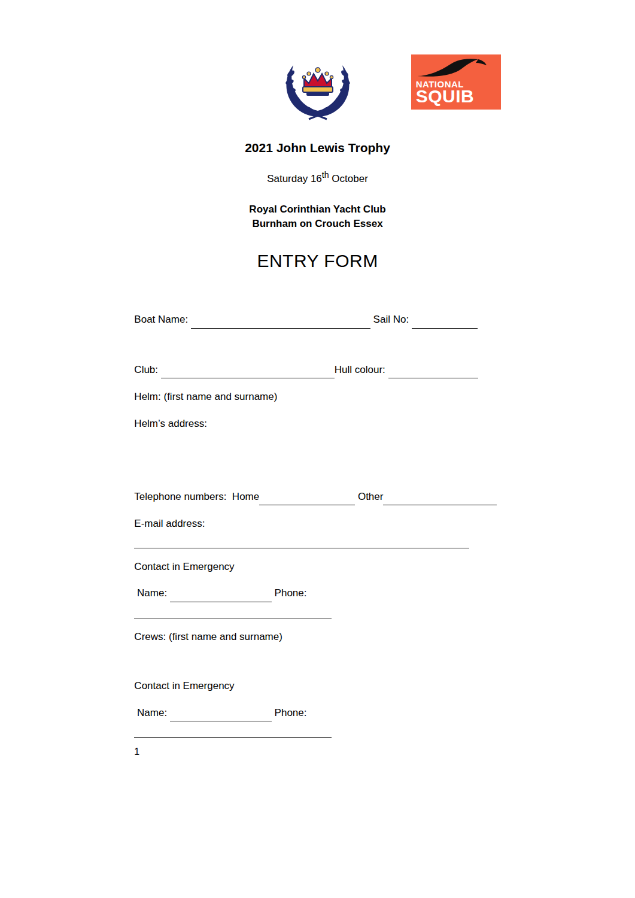NATIONAL
SQUIB
2021 John Lewis Trophy
Saturday 16th October
Royal Corinthian Yacht Club
Burnham on Crouch Essex
ENTRY FORM
Boat Name: Sail No:
Club: Hull colour:
Helm: (first name and surname)
Helm’s address:
Telephone numbers: Home Other
E-mail address:
Contact in Emergency
Name: Phone:
Crews: (first name and surname)
Contact in Emergency
Name: Phone:
1